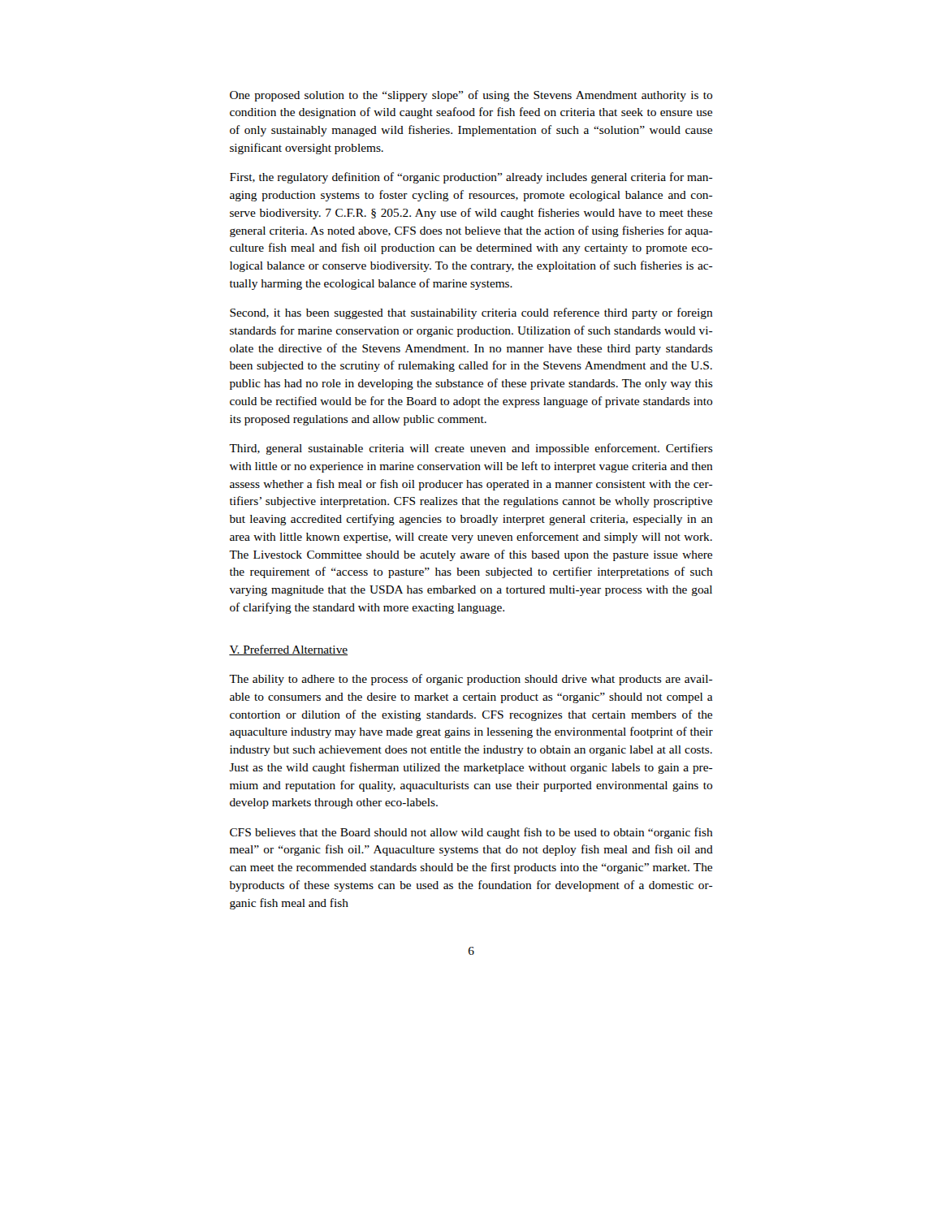One proposed solution to the “slippery slope” of using the Stevens Amendment authority is to condition the designation of wild caught seafood for fish feed on criteria that seek to ensure use of only sustainably managed wild fisheries. Implementation of such a “solution” would cause significant oversight problems.
First, the regulatory definition of “organic production” already includes general criteria for managing production systems to foster cycling of resources, promote ecological balance and conserve biodiversity. 7 C.F.R. § 205.2. Any use of wild caught fisheries would have to meet these general criteria. As noted above, CFS does not believe that the action of using fisheries for aquaculture fish meal and fish oil production can be determined with any certainty to promote ecological balance or conserve biodiversity. To the contrary, the exploitation of such fisheries is actually harming the ecological balance of marine systems.
Second, it has been suggested that sustainability criteria could reference third party or foreign standards for marine conservation or organic production. Utilization of such standards would violate the directive of the Stevens Amendment. In no manner have these third party standards been subjected to the scrutiny of rulemaking called for in the Stevens Amendment and the U.S. public has had no role in developing the substance of these private standards. The only way this could be rectified would be for the Board to adopt the express language of private standards into its proposed regulations and allow public comment.
Third, general sustainable criteria will create uneven and impossible enforcement. Certifiers with little or no experience in marine conservation will be left to interpret vague criteria and then assess whether a fish meal or fish oil producer has operated in a manner consistent with the certifiers’ subjective interpretation. CFS realizes that the regulations cannot be wholly proscriptive but leaving accredited certifying agencies to broadly interpret general criteria, especially in an area with little known expertise, will create very uneven enforcement and simply will not work. The Livestock Committee should be acutely aware of this based upon the pasture issue where the requirement of “access to pasture” has been subjected to certifier interpretations of such varying magnitude that the USDA has embarked on a tortured multi-year process with the goal of clarifying the standard with more exacting language.
V. Preferred Alternative
The ability to adhere to the process of organic production should drive what products are available to consumers and the desire to market a certain product as “organic” should not compel a contortion or dilution of the existing standards. CFS recognizes that certain members of the aquaculture industry may have made great gains in lessening the environmental footprint of their industry but such achievement does not entitle the industry to obtain an organic label at all costs. Just as the wild caught fisherman utilized the marketplace without organic labels to gain a premium and reputation for quality, aquaculturists can use their purported environmental gains to develop markets through other eco-labels.
CFS believes that the Board should not allow wild caught fish to be used to obtain “organic fish meal” or “organic fish oil.” Aquaculture systems that do not deploy fish meal and fish oil and can meet the recommended standards should be the first products into the “organic” market. The byproducts of these systems can be used as the foundation for development of a domestic organic fish meal and fish
6